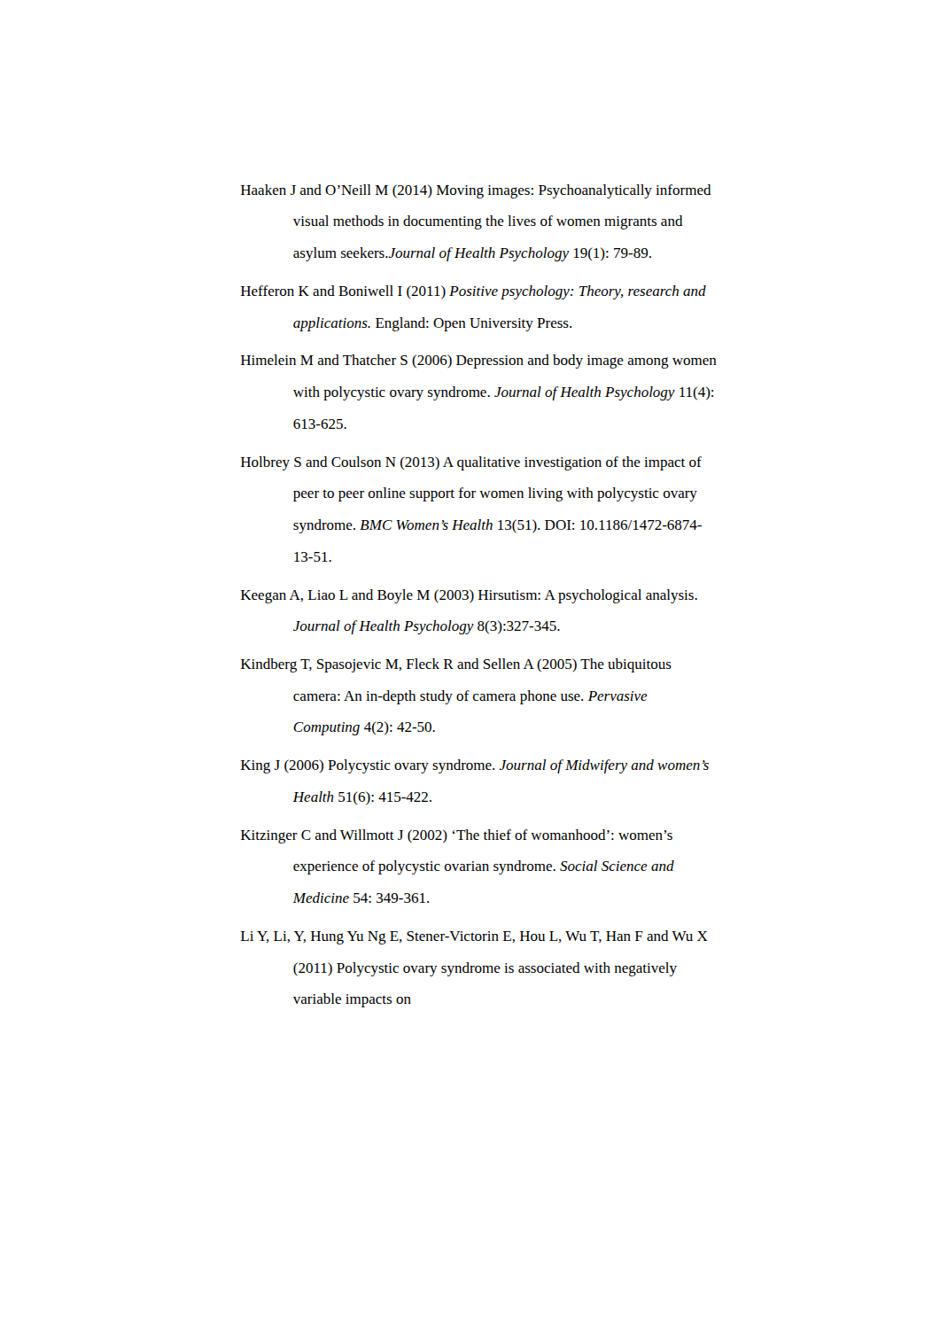Haaken J and O’Neill M (2014) Moving images: Psychoanalytically informed visual methods in documenting the lives of women migrants and asylum seekers.Journal of Health Psychology 19(1): 79-89.
Hefferon K and Boniwell I (2011) Positive psychology: Theory, research and applications. England: Open University Press.
Himelein M and Thatcher S (2006) Depression and body image among women with polycystic ovary syndrome. Journal of Health Psychology 11(4): 613-625.
Holbrey S and Coulson N (2013) A qualitative investigation of the impact of peer to peer online support for women living with polycystic ovary syndrome. BMC Women’s Health 13(51). DOI: 10.1186/1472-6874-13-51.
Keegan A, Liao L and Boyle M (2003) Hirsutism: A psychological analysis. Journal of Health Psychology 8(3):327-345.
Kindberg T, Spasojevic M, Fleck R and Sellen A (2005) The ubiquitous camera: An in-depth study of camera phone use. Pervasive Computing 4(2): 42-50.
King J (2006) Polycystic ovary syndrome. Journal of Midwifery and women’s Health 51(6): 415-422.
Kitzinger C and Willmott J (2002) ‘The thief of womanhood’: women’s experience of polycystic ovarian syndrome. Social Science and Medicine 54: 349-361.
Li Y, Li, Y, Hung Yu Ng E, Stener-Victorin E, Hou L, Wu T, Han F and Wu X (2011) Polycystic ovary syndrome is associated with negatively variable impacts on